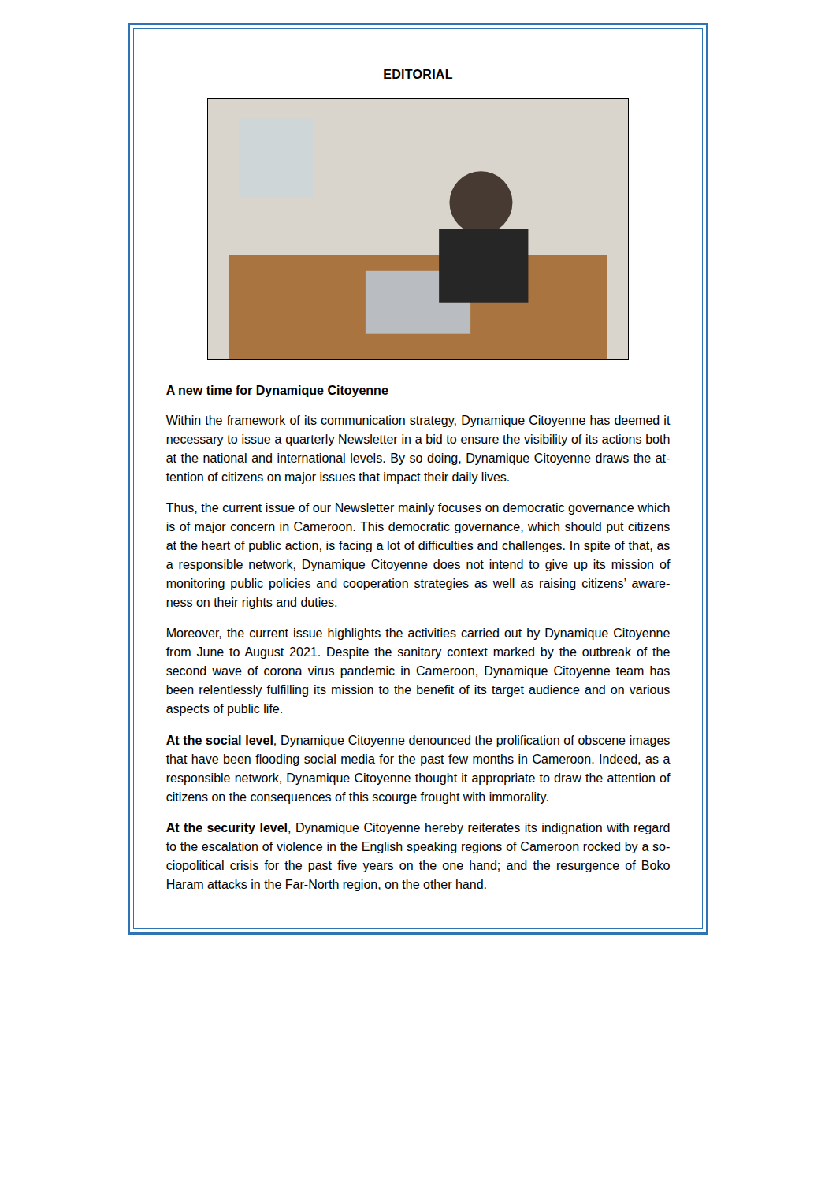EDITORIAL
A new time for Dynamique Citoyenne
Within the framework of its communication strategy, Dynamique Citoyenne has deemed it necessary to issue a quarterly Newsletter in a bid to ensure the visibility of its actions both at the national and international levels. By so doing, Dynamique Citoyenne draws the attention of citizens on major issues that impact their daily lives.
Thus, the current issue of our Newsletter mainly focuses on democratic governance which is of major concern in Cameroon. This democratic governance, which should put citizens at the heart of public action, is facing a lot of difficulties and challenges. In spite of that, as a responsible network, Dynamique Citoyenne does not intend to give up its mission of monitoring public policies and cooperation strategies as well as raising citizens’ awareness on their rights and duties.
Moreover, the current issue highlights the activities carried out by Dynamique Citoyenne from June to August 2021. Despite the sanitary context marked by the outbreak of the second wave of corona virus pandemic in Cameroon, Dynamique Citoyenne team has been relentlessly fulfilling its mission to the benefit of its target audience and on various aspects of public life.
At the social level, Dynamique Citoyenne denounced the prolification of obscene images that have been flooding social media for the past few months in Cameroon. Indeed, as a responsible network, Dynamique Citoyenne thought it appropriate to draw the attention of citizens on the consequences of this scourge frought with immorality.
At the security level, Dynamique Citoyenne hereby reiterates its indignation with regard to the escalation of violence in the English speaking regions of Cameroon rocked by a sociopolitical crisis for the past five years on the one hand; and the resurgence of Boko Haram attacks in the Far-North region, on the other hand.